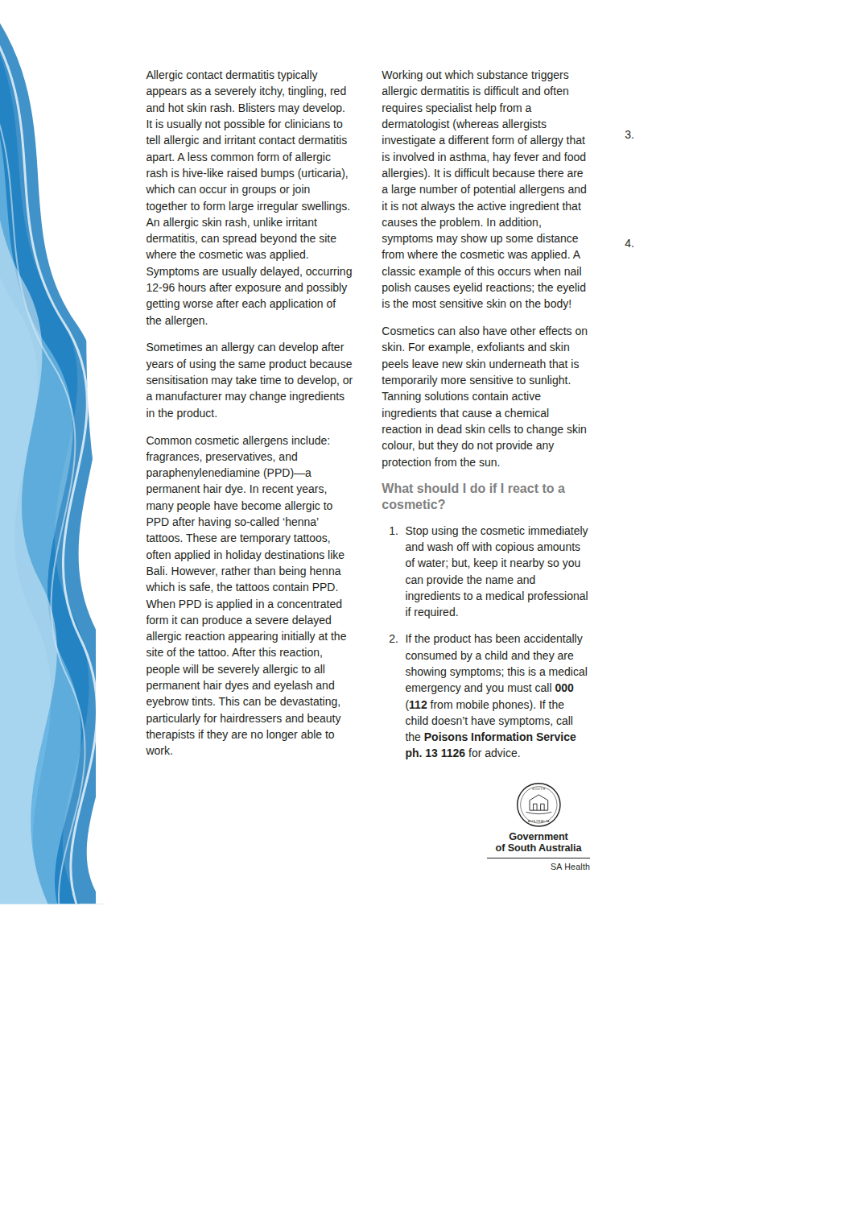Allergic contact dermatitis typically appears as a severely itchy, tingling, red and hot skin rash. Blisters may develop. It is usually not possible for clinicians to tell allergic and irritant contact dermatitis apart. A less common form of allergic rash is hive-like raised bumps (urticaria), which can occur in groups or join together to form large irregular swellings. An allergic skin rash, unlike irritant dermatitis, can spread beyond the site where the cosmetic was applied. Symptoms are usually delayed, occurring 12-96 hours after exposure and possibly getting worse after each application of the allergen.
Sometimes an allergy can develop after years of using the same product because sensitisation may take time to develop, or a manufacturer may change ingredients in the product.
Common cosmetic allergens include: fragrances, preservatives, and paraphenylenediamine (PPD)—a permanent hair dye. In recent years, many people have become allergic to PPD after having so-called ‘henna’ tattoos. These are temporary tattoos, often applied in holiday destinations like Bali. However, rather than being henna which is safe, the tattoos contain PPD. When PPD is applied in a concentrated form it can produce a severe delayed allergic reaction appearing initially at the site of the tattoo. After this reaction, people will be severely allergic to all permanent hair dyes and eyelash and eyebrow tints. This can be devastating, particularly for hairdressers and beauty therapists if they are no longer able to work.
Working out which substance triggers allergic dermatitis is difficult and often requires specialist help from a dermatologist (whereas allergists investigate a different form of allergy that is involved in asthma, hay fever and food allergies). It is difficult because there are a large number of potential allergens and it is not always the active ingredient that causes the problem. In addition, symptoms may show up some distance from where the cosmetic was applied. A classic example of this occurs when nail polish causes eyelid reactions; the eyelid is the most sensitive skin on the body!
Cosmetics can also have other effects on skin. For example, exfoliants and skin peels leave new skin underneath that is temporarily more sensitive to sunlight. Tanning solutions contain active ingredients that cause a chemical reaction in dead skin cells to change skin colour, but they do not provide any protection from the sun.
What should I do if I react to a cosmetic?
Stop using the cosmetic immediately and wash off with copious amounts of water; but, keep it nearby so you can provide the name and ingredients to a medical professional if required.
If the product has been accidentally consumed by a child and they are showing symptoms; this is a medical emergency and you must call 000 (112 from mobile phones). If the child doesn’t have symptoms, call the Poisons Information Service ph. 13 1126 for advice.
Remember to KEEP COSMETICS OUT OF THE REACH OF CHILDREN.
If someone has collapsed or is having trouble breathing they may be having an anaphylactic reaction. This is a medical emergency and you must call 000 (112 from mobile phones).
Skin reactions usually clear up after a few days, but if your symptoms are severe or prolonged, contact your doctor. Avoid heat which may make the condition itchier. Cool substances, like ice packs, can be soothing. Medical treatment from your doctor may include:
anti-inflammatory creams to control itching, swelling and redness
oral prescription medications like
SOUTH AUSTRALIA
Government
of South Australia
SA Health